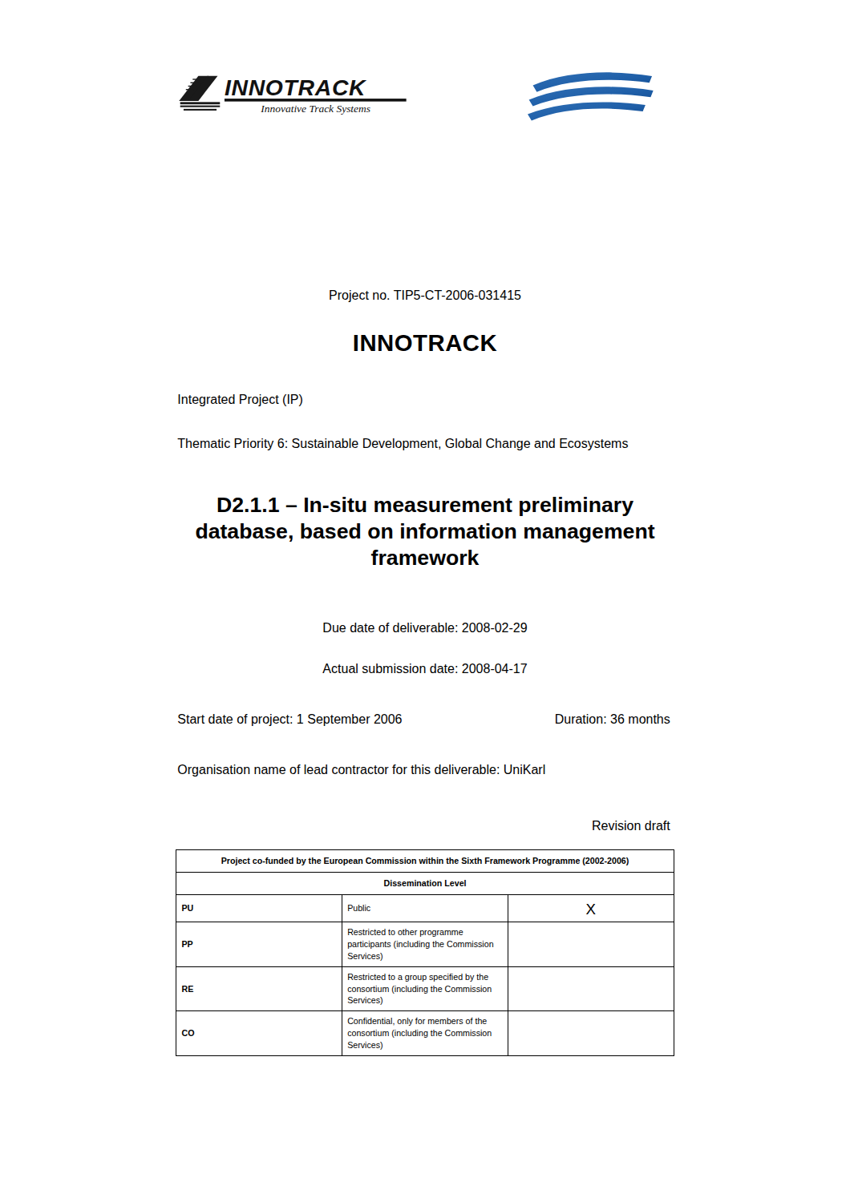INNOTRACK Innovative Track Systems
Project no. TIP5-CT-2006-031415
INNOTRACK
Integrated Project (IP)
Thematic Priority 6: Sustainable Development, Global Change and Ecosystems
D2.1.1 – In-situ measurement preliminary database, based on information management framework
Due date of deliverable: 2008-02-29
Actual submission date: 2008-04-17
Start date of project: 1 September 2006
Duration: 36 months
Organisation name of lead contractor for this deliverable: UniKarl
Revision draft
| Project co-funded by the European Commission within the Sixth Framework Programme (2002-2006) |
| Dissemination Level |
| PU | Public | X |
| PP | Restricted to other programme participants (including the Commission Services) | |
| RE | Restricted to a group specified by the consortium (including the Commission Services) | |
| CO | Confidential, only for members of the consortium (including the Commission Services) | |